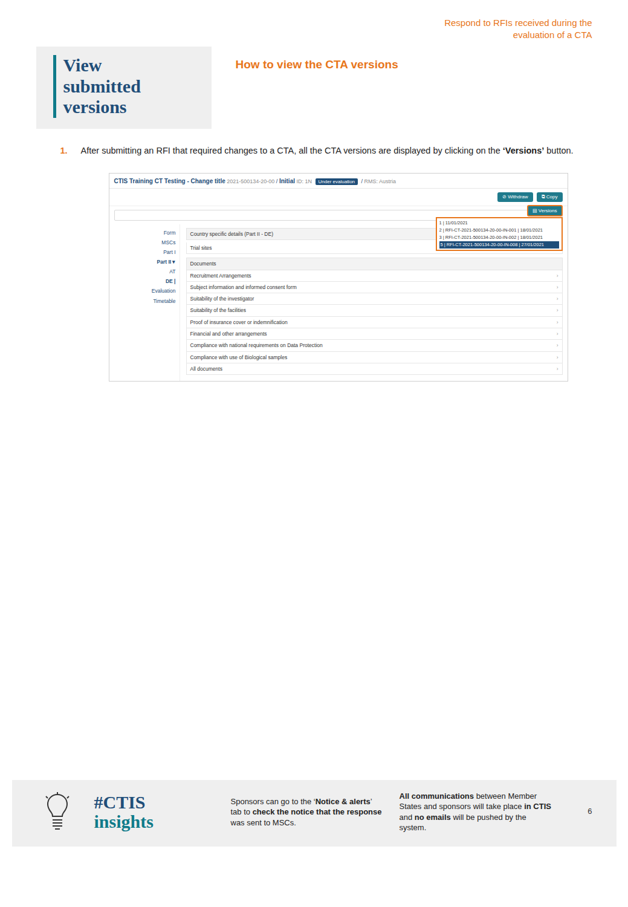Respond to RFIs received during the
evaluation of a CTA
View
submitted
versions
How to view the CTA versions
After submitting an RFI that required changes to a CTA, all the CTA versions are displayed by clicking on the ‘Versions’ button.
CTIS Training CT Testing - Change title 2021-500134-20-00 / Initial ID: 1N Under evaluation / RMS: Austria
⊘ Withdraw ⧉ Copy
Form
MSCs
Part I
Part II ▾
AT
DE |
Evaluation
Timetable
Country specific details (Part II - DE)
Trial sites›
Documents
Recruitment Arrangements›
Subject information and informed consent form›
Suitability of the investigator›
Suitability of the facilities›
Proof of insurance cover or indemnification›
Financial and other arrangements›
Compliance with national requirements on Data Protection›
Compliance with use of Biological samples›
All documents›
▤ Versions
1 | 11/01/2021
2 | RFI-CT-2021-500134-20-00-IN-001 | 18/01/2021
3 | RFI-CT-2021-500134-20-00-IN-002 | 18/01/2021
5 | RFI-CT-2021-500134-20-00-IN-008 | 27/01/2021
#CTIS
insights
Sponsors can go to the ‘Notice & alerts’ tab to check the notice that the response was sent to MSCs.
All communications between Member States and sponsors will take place in CTIS and no emails will be pushed by the system.
6